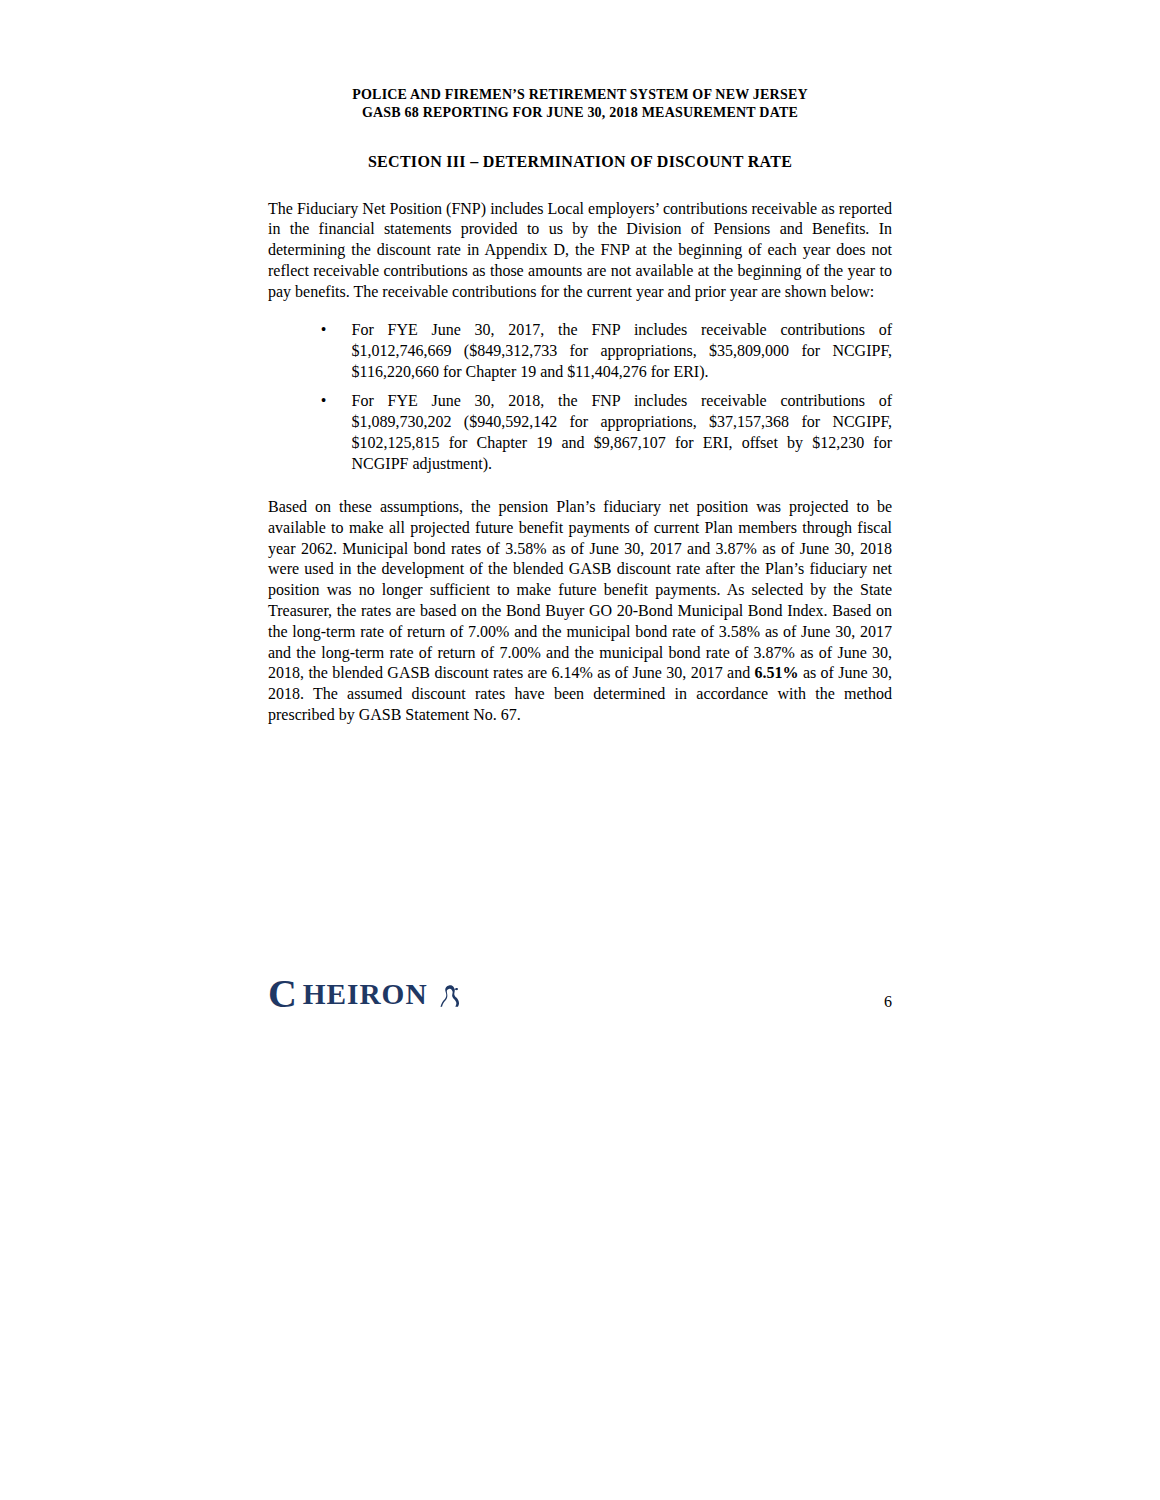POLICE AND FIREMEN’S RETIREMENT SYSTEM OF NEW JERSEY
GASB 68 REPORTING FOR JUNE 30, 2018 MEASUREMENT DATE
SECTION III – DETERMINATION OF DISCOUNT RATE
The Fiduciary Net Position (FNP) includes Local employers’ contributions receivable as reported in the financial statements provided to us by the Division of Pensions and Benefits. In determining the discount rate in Appendix D, the FNP at the beginning of each year does not reflect receivable contributions as those amounts are not available at the beginning of the year to pay benefits. The receivable contributions for the current year and prior year are shown below:
For FYE June 30, 2017, the FNP includes receivable contributions of $1,012,746,669 ($849,312,733 for appropriations, $35,809,000 for NCGIPF, $116,220,660 for Chapter 19 and $11,404,276 for ERI).
For FYE June 30, 2018, the FNP includes receivable contributions of $1,089,730,202 ($940,592,142 for appropriations, $37,157,368 for NCGIPF, $102,125,815 for Chapter 19 and $9,867,107 for ERI, offset by $12,230 for NCGIPF adjustment).
Based on these assumptions, the pension Plan’s fiduciary net position was projected to be available to make all projected future benefit payments of current Plan members through fiscal year 2062. Municipal bond rates of 3.58% as of June 30, 2017 and 3.87% as of June 30, 2018 were used in the development of the blended GASB discount rate after the Plan’s fiduciary net position was no longer sufficient to make future benefit payments. As selected by the State Treasurer, the rates are based on the Bond Buyer GO 20-Bond Municipal Bond Index. Based on the long-term rate of return of 7.00% and the municipal bond rate of 3.58% as of June 30, 2017 and the long-term rate of return of 7.00% and the municipal bond rate of 3.87% as of June 30, 2018, the blended GASB discount rates are 6.14% as of June 30, 2017 and 6.51% as of June 30, 2018. The assumed discount rates have been determined in accordance with the method prescribed by GASB Statement No. 67.
CHEIRON
6